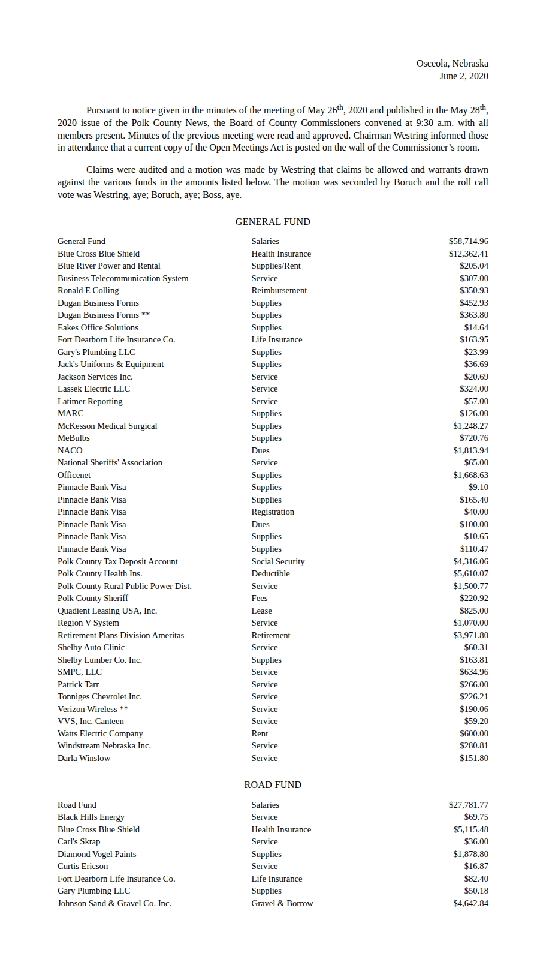Osceola, Nebraska
June 2, 2020
Pursuant to notice given in the minutes of the meeting of May 26th, 2020 and published in the May 28th, 2020 issue of the Polk County News, the Board of County Commissioners convened at 9:30 a.m. with all members present. Minutes of the previous meeting were read and approved. Chairman Westring informed those in attendance that a current copy of the Open Meetings Act is posted on the wall of the Commissioner’s room.
Claims were audited and a motion was made by Westring that claims be allowed and warrants drawn against the various funds in the amounts listed below. The motion was seconded by Boruch and the roll call vote was Westring, aye; Boruch, aye; Boss, aye.
GENERAL FUND
| General Fund | Salaries | $58,714.96 |
| Blue Cross Blue Shield | Health Insurance | $12,362.41 |
| Blue River Power and Rental | Supplies/Rent | $205.04 |
| Business Telecommunication System | Service | $307.00 |
| Ronald E Colling | Reimbursement | $350.93 |
| Dugan Business Forms | Supplies | $452.93 |
| Dugan Business Forms ** | Supplies | $363.80 |
| Eakes Office Solutions | Supplies | $14.64 |
| Fort Dearborn Life Insurance Co. | Life Insurance | $163.95 |
| Gary's Plumbing LLC | Supplies | $23.99 |
| Jack's Uniforms & Equipment | Supplies | $36.69 |
| Jackson Services Inc. | Service | $20.69 |
| Lassek Electric LLC | Service | $324.00 |
| Latimer Reporting | Service | $57.00 |
| MARC | Supplies | $126.00 |
| McKesson Medical Surgical | Supplies | $1,248.27 |
| MeBulbs | Supplies | $720.76 |
| NACO | Dues | $1,813.94 |
| National Sheriffs' Association | Service | $65.00 |
| Officenet | Supplies | $1,668.63 |
| Pinnacle Bank Visa | Supplies | $9.10 |
| Pinnacle Bank Visa | Supplies | $165.40 |
| Pinnacle Bank Visa | Registration | $40.00 |
| Pinnacle Bank Visa | Dues | $100.00 |
| Pinnacle Bank Visa | Supplies | $10.65 |
| Pinnacle Bank Visa | Supplies | $110.47 |
| Polk County Tax Deposit Account | Social Security | $4,316.06 |
| Polk County Health Ins. | Deductible | $5,610.07 |
| Polk County Rural Public Power Dist. | Service | $1,500.77 |
| Polk County Sheriff | Fees | $220.92 |
| Quadient Leasing USA, Inc. | Lease | $825.00 |
| Region V System | Service | $1,070.00 |
| Retirement Plans Division Ameritas | Retirement | $3,971.80 |
| Shelby Auto Clinic | Service | $60.31 |
| Shelby Lumber Co. Inc. | Supplies | $163.81 |
| SMPC, LLC | Service | $634.96 |
| Patrick Tarr | Service | $266.00 |
| Tonniges Chevrolet Inc. | Service | $226.21 |
| Verizon Wireless ** | Service | $190.06 |
| VVS, Inc. Canteen | Service | $59.20 |
| Watts Electric Company | Rent | $600.00 |
| Windstream Nebraska Inc. | Service | $280.81 |
| Darla Winslow | Service | $151.80 |
ROAD FUND
| Road Fund | Salaries | $27,781.77 |
| Black Hills Energy | Service | $69.75 |
| Blue Cross Blue Shield | Health Insurance | $5,115.48 |
| Carl's Skrap | Service | $36.00 |
| Diamond Vogel Paints | Supplies | $1,878.80 |
| Curtis Ericson | Service | $16.87 |
| Fort Dearborn Life Insurance Co. | Life Insurance | $82.40 |
| Gary Plumbing LLC | Supplies | $50.18 |
| Johnson Sand & Gravel Co. Inc. | Gravel & Borrow | $4,642.84 |